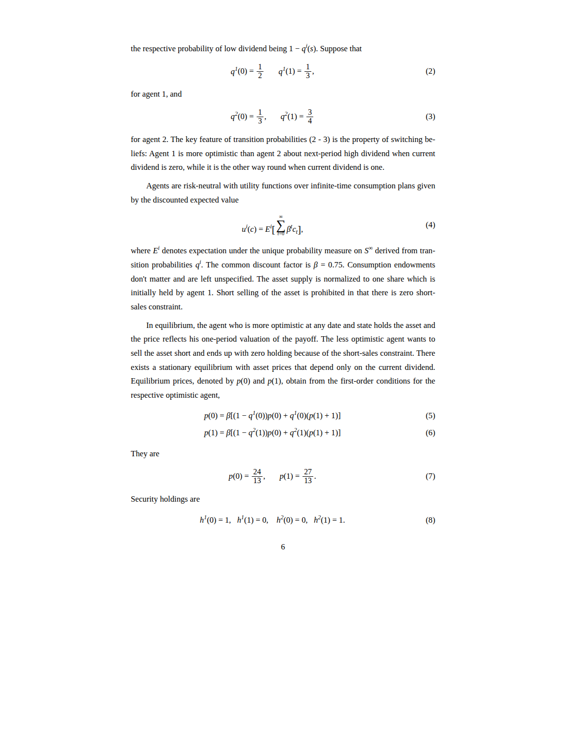the respective probability of low dividend being 1 − qi(s). Suppose that
q1(0) = 12 q1(1) = 13,
(2)
for agent 1, and
q2(0) = 13, q2(1) = 34
(3)
for agent 2. The key feature of transition probabilities (2 - 3) is the property of switching beliefs: Agent 1 is more optimistic than agent 2 about next-period high dividend when current dividend is zero, while it is the other way round when current dividend is one.
Agents are risk-neutral with utility functions over infinite-time consumption plans given by the discounted expected value
ui(c) = Ei[∞∑t=0 βtct],
(4)
where Ei denotes expectation under the unique probability measure on S∞ derived from transition probabilities qi. The common discount factor is β = 0.75. Consumption endowments don't matter and are left unspecified. The asset supply is normalized to one share which is initially held by agent 1. Short selling of the asset is prohibited in that there is zero short-sales constraint.
In equilibrium, the agent who is more optimistic at any date and state holds the asset and the price reflects his one-period valuation of the payoff. The less optimistic agent wants to sell the asset short and ends up with zero holding because of the short-sales constraint. There exists a stationary equilibrium with asset prices that depend only on the current dividend. Equilibrium prices, denoted by p(0) and p(1), obtain from the first-order conditions for the respective optimistic agent,
p(0) = β[(1 − q1(0))p(0) + q1(0)(p(1) + 1)]
(5)
p(1) = β[(1 − q2(1))p(0) + q2(1)(p(1) + 1)]
(6)
They are
p(0) = 2413, p(1) = 2713.
(7)
Security holdings are
h1(0) = 1, h1(1) = 0, h2(0) = 0, h2(1) = 1.
(8)
6